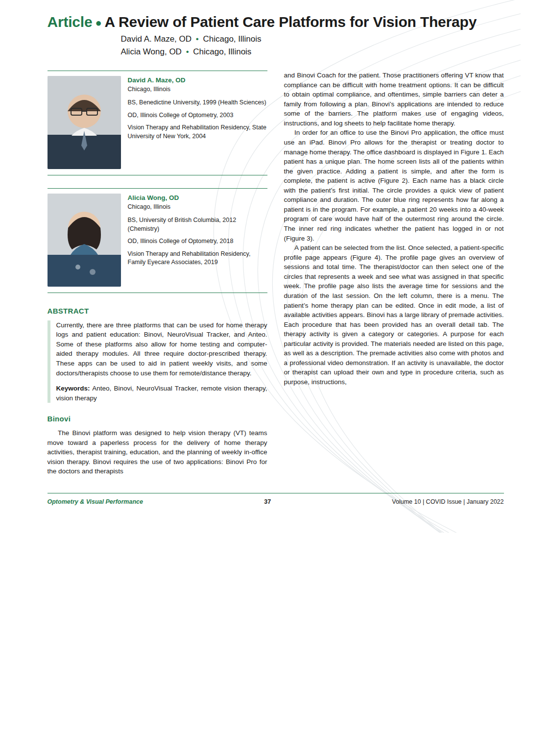Article●A Review of Patient Care Platforms for Vision Therapy
David A. Maze, OD • Chicago, Illinois
Alicia Wong, OD • Chicago, Illinois
David A. Maze, OD Chicago, Illinois
BS, Benedictine University, 1999 (Health Sciences)
OD, Illinois College of Optometry, 2003
Vision Therapy and Rehabilitation Residency, State University of New York, 2004
Alicia Wong, OD Chicago, Illinois
BS, University of British Columbia, 2012 (Chemistry)
OD, Illinois College of Optometry, 2018
Vision Therapy and Rehabilitation Residency, Family Eyecare Associates, 2019
ABSTRACT
Currently, there are three platforms that can be used for home therapy logs and patient education: Binovi, NeuroVisual Tracker, and Anteo. Some of these platforms also allow for home testing and computer-aided therapy modules. All three require doctor-prescribed therapy. These apps can be used to aid in patient weekly visits, and some doctors/therapists choose to use them for remote/distance therapy.
Keywords: Anteo, Binovi, NeuroVisual Tracker, remote vision therapy, vision therapy
Binovi
The Binovi platform was designed to help vision therapy (VT) teams move toward a paperless process for the delivery of home therapy activities, therapist training, education, and the planning of weekly in-office vision therapy. Binovi requires the use of two applications: Binovi Pro for the doctors and therapists
and Binovi Coach for the patient. Those practitioners offering VT know that compliance can be difficult with home treatment options. It can be difficult to obtain optimal compliance, and oftentimes, simple barriers can deter a family from following a plan. Binovi’s applications are intended to reduce some of the barriers. The platform makes use of engaging videos, instructions, and log sheets to help facilitate home therapy.
In order for an office to use the Binovi Pro application, the office must use an iPad. Binovi Pro allows for the therapist or treating doctor to manage home therapy. The office dashboard is displayed in Figure 1. Each patient has a unique plan. The home screen lists all of the patients within the given practice. Adding a patient is simple, and after the form is complete, the patient is active (Figure 2). Each name has a black circle with the patient’s first initial. The circle provides a quick view of patient compliance and duration. The outer blue ring represents how far along a patient is in the program. For example, a patient 20 weeks into a 40-week program of care would have half of the outermost ring around the circle. The inner red ring indicates whether the patient has logged in or not (Figure 3).
A patient can be selected from the list. Once selected, a patient-specific profile page appears (Figure 4). The profile page gives an overview of sessions and total time. The therapist/doctor can then select one of the circles that represents a week and see what was assigned in that specific week. The profile page also lists the average time for sessions and the duration of the last session. On the left column, there is a menu. The patient’s home therapy plan can be edited. Once in edit mode, a list of available activities appears. Binovi has a large library of premade activities. Each procedure that has been provided has an overall detail tab. The therapy activity is given a category or categories. A purpose for each particular activity is provided. The materials needed are listed on this page, as well as a description. The premade activities also come with photos and a professional video demonstration. If an activity is unavailable, the doctor or therapist can upload their own and type in procedure criteria, such as purpose, instructions,
Optometry & Visual Performance
37
Volume 10 | COVID Issue | January 2022